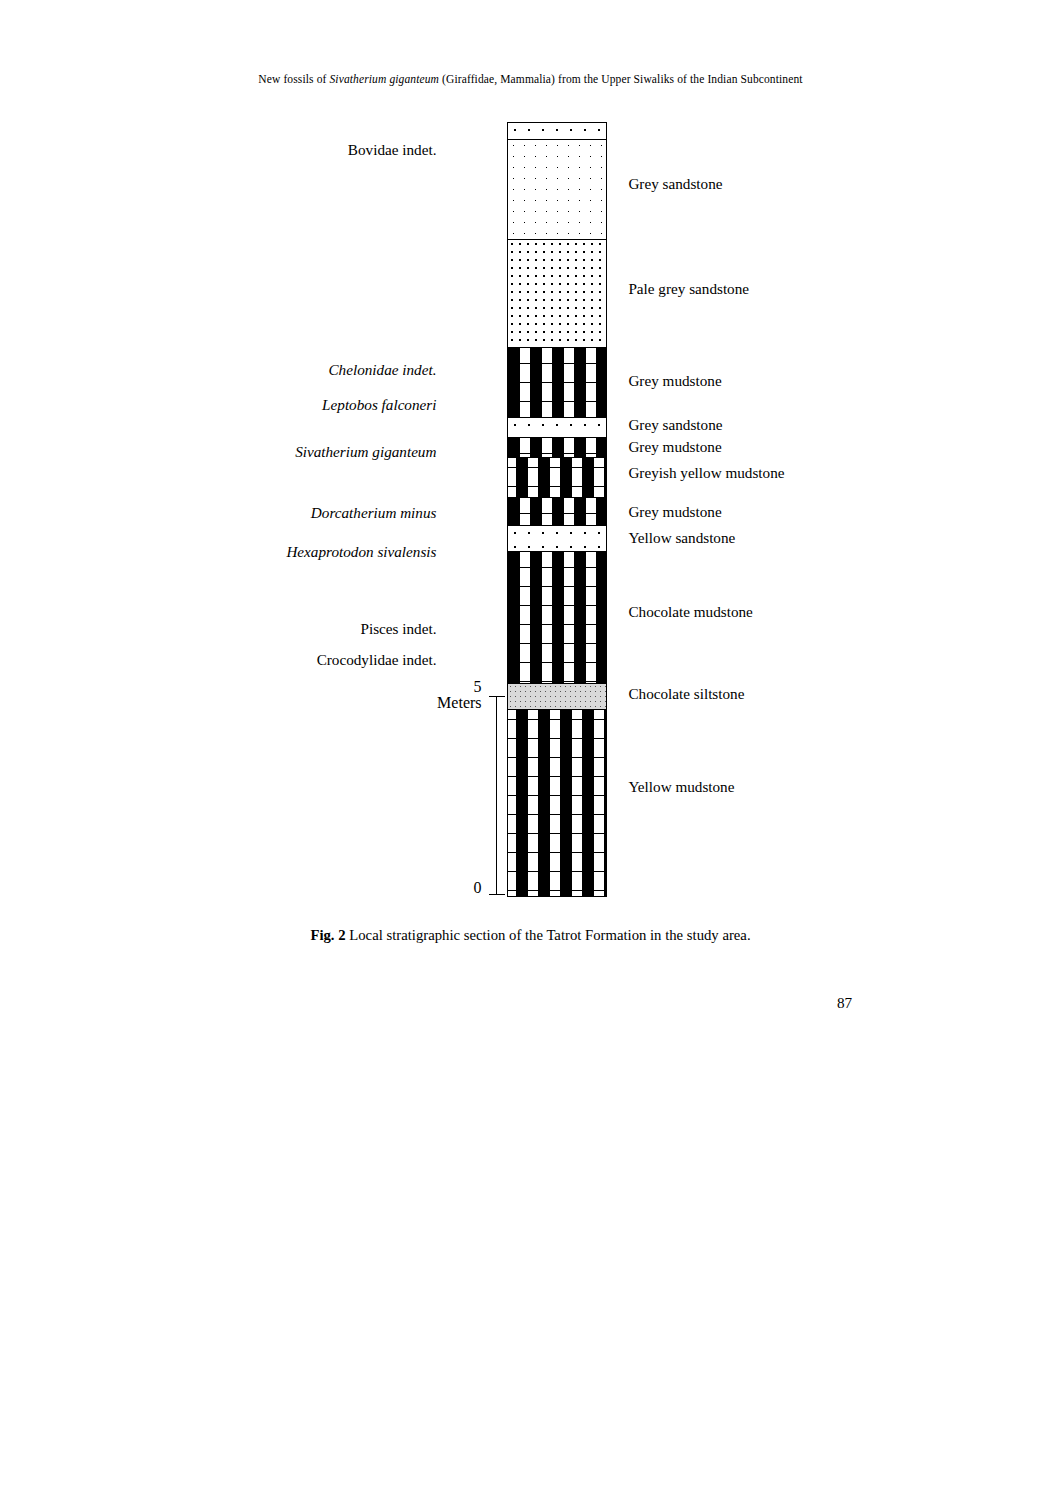New fossils of Sivatherium giganteum (Giraffidae, Mammalia) from the Upper Siwaliks of the Indian Subcontinent
Bovidae indet. Chelonidae indet. Leptobos falconeri Sivatherium giganteum Dorcatherium minus Hexaprotodon sivalensis Pisces indet. Crocodylidae indet.
5
Meters
0
Grey sandstone Pale grey sandstone Grey mudstone Grey sandstone Grey mudstone Greyish yellow mudstone Grey mudstone Yellow sandstone Chocolate mudstone Chocolate siltstone Yellow mudstone
Fig. 2 Local stratigraphic section of the Tatrot Formation in the study area.
87